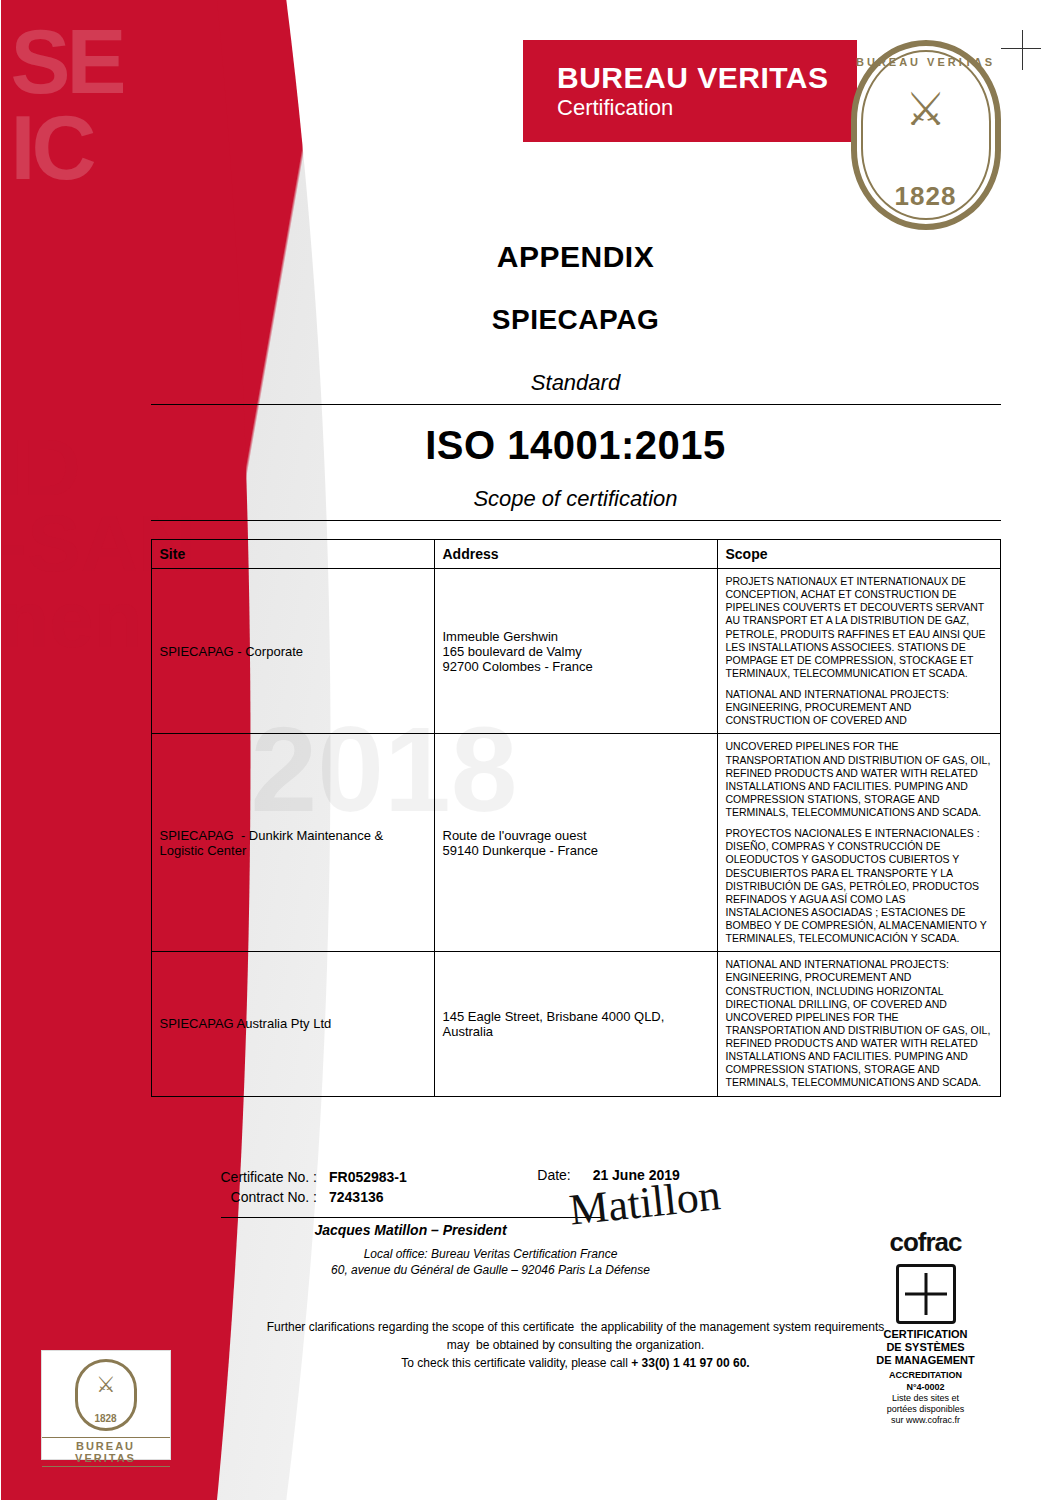SE
IC
ID
-SAN
nen
2018
BUREAU VERITAS
Certification
BUREAU VERITAS
⚔
1828
APPENDIX
SPIECAPAG
Standard
ISO 14001:2015
Scope of certification
| Site | Address | Scope |
| --- | --- | --- |
| SPIECAPAG - Corporate | Immeuble Gershwin 165 boulevard de Valmy 92700 Colombes - France | PROJETS NATIONAUX ET INTERNATIONAUX DE CONCEPTION, ACHAT ET CONSTRUCTION DE PIPELINES COUVERTS ET DECOUVERTS SERVANT AU TRANSPORT ET A LA DISTRIBUTION DE GAZ, PETROLE, PRODUITS RAFFINES ET EAU AINSI QUE LES INSTALLATIONS ASSOCIEES. STATIONS DE POMPAGE ET DE COMPRESSION, STOCKAGE ET TERMINAUX, TELECOMMUNICATION ET SCADA. NATIONAL AND INTERNATIONAL PROJECTS: ENGINEERING, PROCUREMENT AND CONSTRUCTION OF COVERED AND |
| SPIECAPAG - Dunkirk Maintenance & Logistic Center | Route de l'ouvrage ouest 59140 Dunkerque - France | UNCOVERED PIPELINES FOR THE TRANSPORTATION AND DISTRIBUTION OF GAS, OIL, REFINED PRODUCTS AND WATER WITH RELATED INSTALLATIONS AND FACILITIES. PUMPING AND COMPRESSION STATIONS, STORAGE AND TERMINALS, TELECOMMUNICATIONS AND SCADA. PROYECTOS NACIONALES E INTERNACIONALES : DISEÑO, COMPRAS Y CONSTRUCCIÓN DE OLEODUCTOS Y GASODUCTOS CUBIERTOS Y DESCUBIERTOS PARA EL TRANSPORTE Y LA DISTRIBUCIÓN DE GAS, PETRÓLEO, PRODUCTOS REFINADOS Y AGUA ASÍ COMO LAS INSTALACIONES ASOCIADAS ; ESTACIONES DE BOMBEO Y DE COMPRESIÓN, ALMACENAMIENTO Y TERMINALES, TELECOMUNICACIÓN Y SCADA. |
| SPIECAPAG Australia Pty Ltd | 145 Eagle Street, Brisbane 4000 QLD, Australia | NATIONAL AND INTERNATIONAL PROJECTS: ENGINEERING, PROCUREMENT AND CONSTRUCTION, INCLUDING HORIZONTAL DIRECTIONAL DRILLING, OF COVERED AND UNCOVERED PIPELINES FOR THE TRANSPORTATION AND DISTRIBUTION OF GAS, OIL, REFINED PRODUCTS AND WATER WITH RELATED INSTALLATIONS AND FACILITIES. PUMPING AND COMPRESSION STATIONS, STORAGE AND TERMINALS, TELECOMMUNICATIONS AND SCADA. |
| Certificate No. : | FR052983-1 |
| Contract No. : | 7243136 |
Date: 21 June 2019
Matillon
Jacques Matillon – President
Local office: Bureau Veritas Certification France
60, avenue du Général de Gaulle – 92046 Paris La Défense
Further clarifications regarding the scope of this certificate the applicability of the management system requirements may be obtained by consulting the organization.
To check this certificate validity, please call + 33(0) 1 41 97 00 60.
cofrac
CERTIFICATION
DE SYSTÈMES
DE MANAGEMENT
ACCREDITATION
N°4-0002
Liste des sites et
portées disponibles
sur www.cofrac.fr
⚔
1828
BUREAU
VERITAS